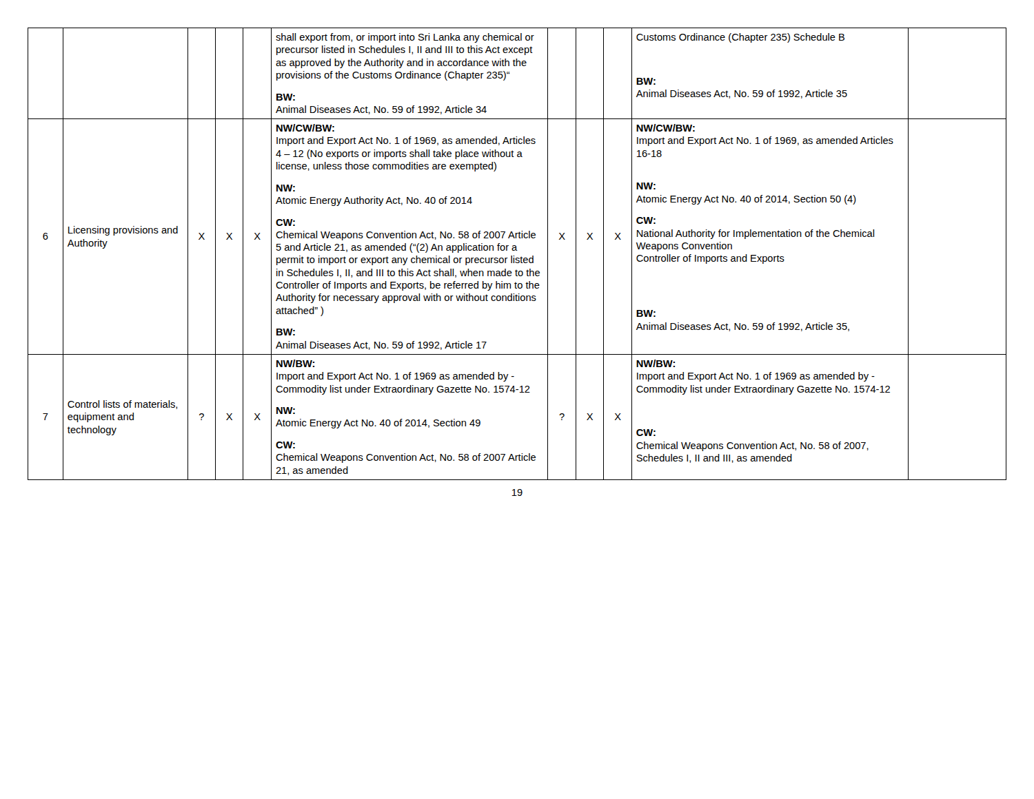| | | | | | shall export from, or import into Sri Lanka any chemical or precursor listed in Schedules I, II and III to this Act except as approved by the Authority and in accordance with the provisions of the Customs Ordinance (Chapter 235)“ BW: Animal Diseases Act, No. 59 of 1992, Article 34 | | | | Customs Ordinance (Chapter 235) Schedule B BW: Animal Diseases Act, No. 59 of 1992, Article 35 | |
| 6 | Licensing provisions and Authority | X | X | X | NW/CW/BW: Import and Export Act No. 1 of 1969, as amended, Articles 4 – 12 (No exports or imports shall take place without a license, unless those commodities are exempted) NW: Atomic Energy Authority Act, No. 40 of 2014 CW: Chemical Weapons Convention Act, No. 58 of 2007 Article 5 and Article 21, as amended (“(2) An application for a permit to import or export any chemical or precursor listed in Schedules I, II, and III to this Act shall, when made to the Controller of Imports and Exports, be referred by him to the Authority for necessary approval with or without conditions attached” ) BW: Animal Diseases Act, No. 59 of 1992, Article 17 | X | X | X | NW/CW/BW: Import and Export Act No. 1 of 1969, as amended Articles 16-18 NW: Atomic Energy Act No. 40 of 2014, Section 50 (4) CW: National Authority for Implementation of the Chemical Weapons Convention Controller of Imports and Exports BW: Animal Diseases Act, No. 59 of 1992, Article 35, | |
| 7 | Control lists of materials, equipment and technology | ? | X | X | NW/BW: Import and Export Act No. 1 of 1969 as amended by - Commodity list under Extraordinary Gazette No. 1574-12 NW: Atomic Energy Act No. 40 of 2014, Section 49 CW: Chemical Weapons Convention Act, No. 58 of 2007 Article 21, as amended | ? | X | X | NW/BW: Import and Export Act No. 1 of 1969 as amended by - Commodity list under Extraordinary Gazette No. 1574-12 CW: Chemical Weapons Convention Act, No. 58 of 2007, Schedules I, II and III, as amended | |
19